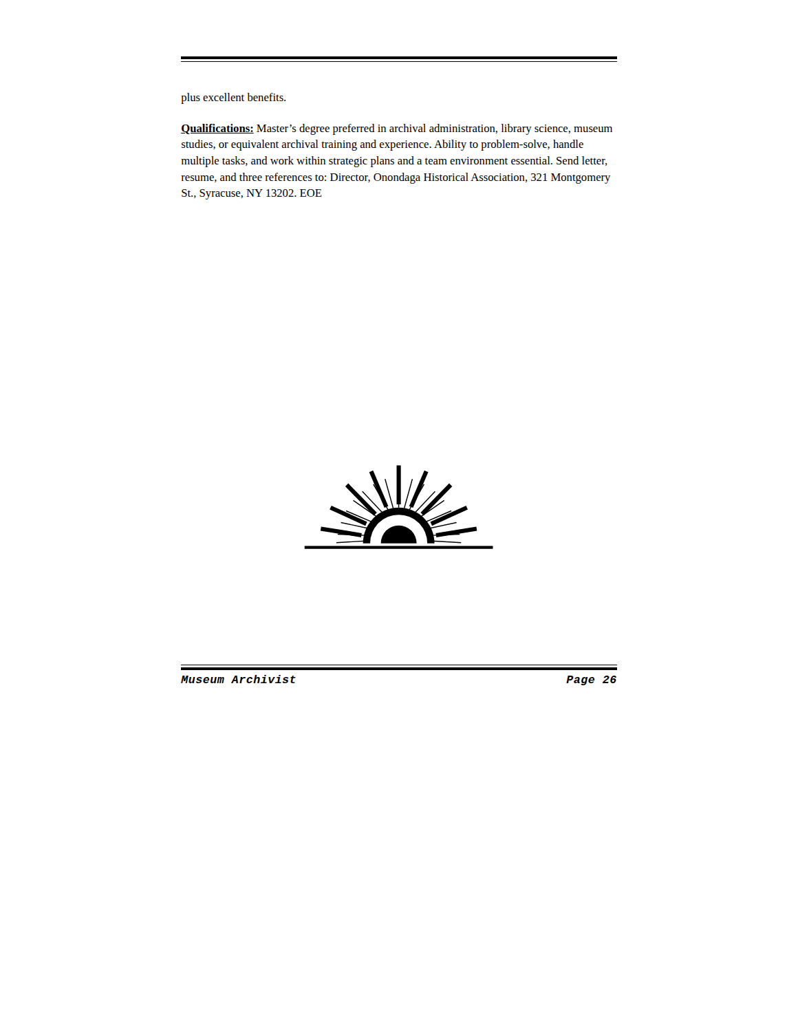plus excellent benefits.
Qualifications: Master’s degree preferred in archival administration, library science, museum studies, or equivalent archival training and experience. Ability to problem-solve, handle multiple tasks, and work within strategic plans and a team environment essential. Send letter, resume, and three references to: Director, Onondaga Historical Association, 321 Montgomery St., Syracuse, NY 13202. EOE
Museum Archivist Page 26